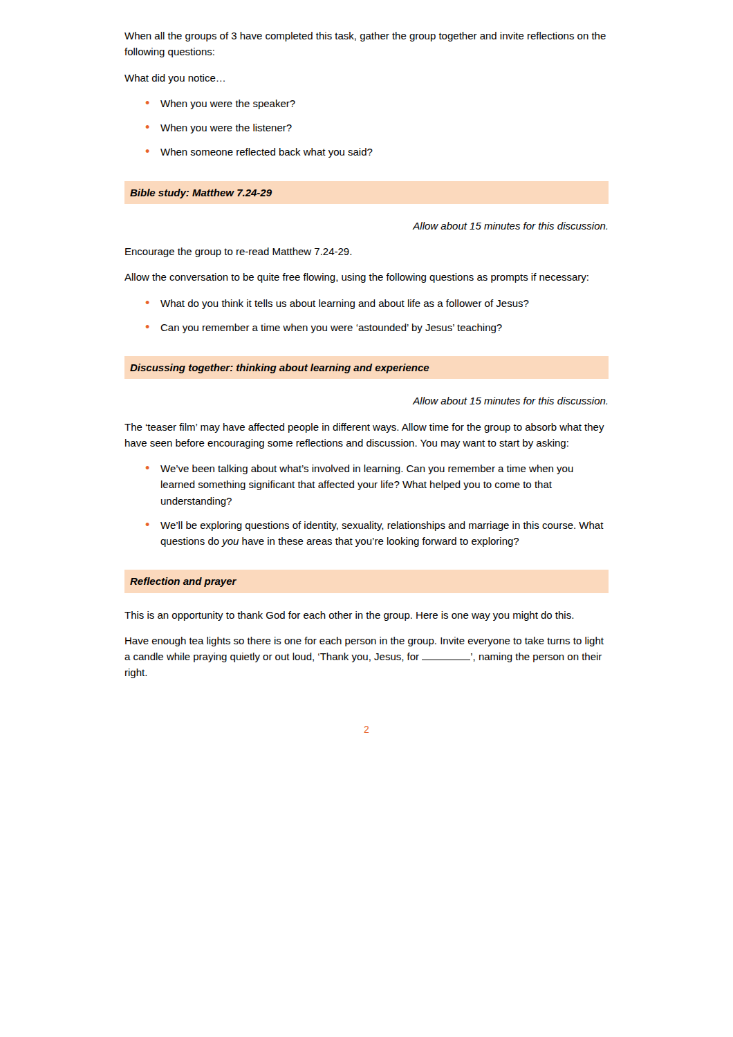When all the groups of 3 have completed this task, gather the group together and invite reflections on the following questions:
What did you notice…
When you were the speaker?
When you were the listener?
When someone reflected back what you said?
Bible study: Matthew 7.24-29
Allow about 15 minutes for this discussion.
Encourage the group to re-read Matthew 7.24-29.
Allow the conversation to be quite free flowing, using the following questions as prompts if necessary:
What do you think it tells us about learning and about life as a follower of Jesus?
Can you remember a time when you were ‘astounded’ by Jesus’ teaching?
Discussing together: thinking about learning and experience
Allow about 15 minutes for this discussion.
The ‘teaser film’ may have affected people in different ways. Allow time for the group to absorb what they have seen before encouraging some reflections and discussion. You may want to start by asking:
We’ve been talking about what’s involved in learning. Can you remember a time when you learned something significant that affected your life? What helped you to come to that understanding?
We’ll be exploring questions of identity, sexuality, relationships and marriage in this course. What questions do you have in these areas that you’re looking forward to exploring?
Reflection and prayer
This is an opportunity to thank God for each other in the group. Here is one way you might do this.
Have enough tea lights so there is one for each person in the group. Invite everyone to take turns to light a candle while praying quietly or out loud, ‘Thank you, Jesus, for ’, naming the person on their right.
2